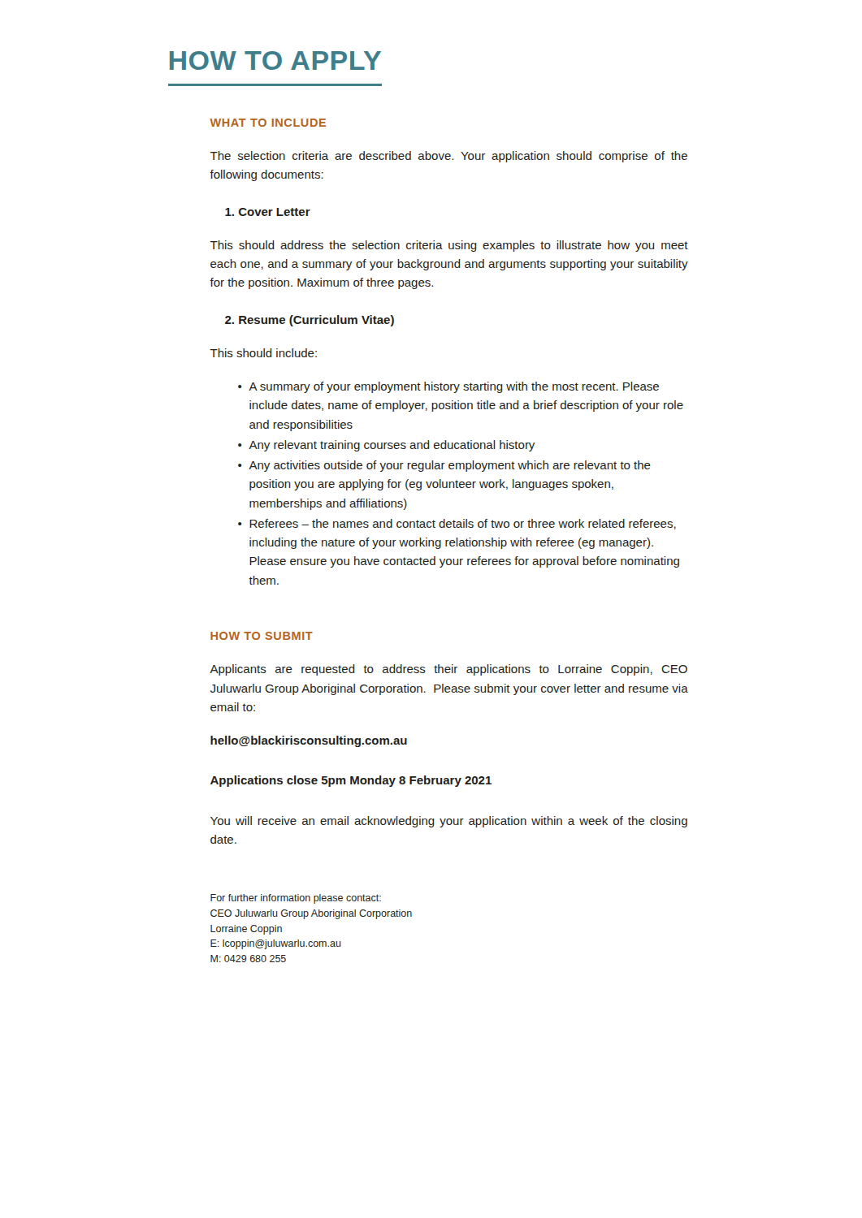HOW TO APPLY
What to include
The selection criteria are described above. Your application should comprise of the following documents:
1. Cover Letter
This should address the selection criteria using examples to illustrate how you meet each one, and a summary of your background and arguments supporting your suitability for the position. Maximum of three pages.
2. Resume (Curriculum Vitae)
This should include:
A summary of your employment history starting with the most recent. Please include dates, name of employer, position title and a brief description of your role and responsibilities
Any relevant training courses and educational history
Any activities outside of your regular employment which are relevant to the position you are applying for (eg volunteer work, languages spoken, memberships and affiliations)
Referees – the names and contact details of two or three work related referees, including the nature of your working relationship with referee (eg manager). Please ensure you have contacted your referees for approval before nominating them.
How to submit
Applicants are requested to address their applications to Lorraine Coppin, CEO Juluwarlu Group Aboriginal Corporation. Please submit your cover letter and resume via email to:
hello@blackirisconsulting.com.au
Applications close 5pm Monday 8 February 2021
You will receive an email acknowledging your application within a week of the closing date.
For further information please contact:
CEO Juluwarlu Group Aboriginal Corporation
Lorraine Coppin
E: lcoppin@juluwarlu.com.au
M: 0429 680 255